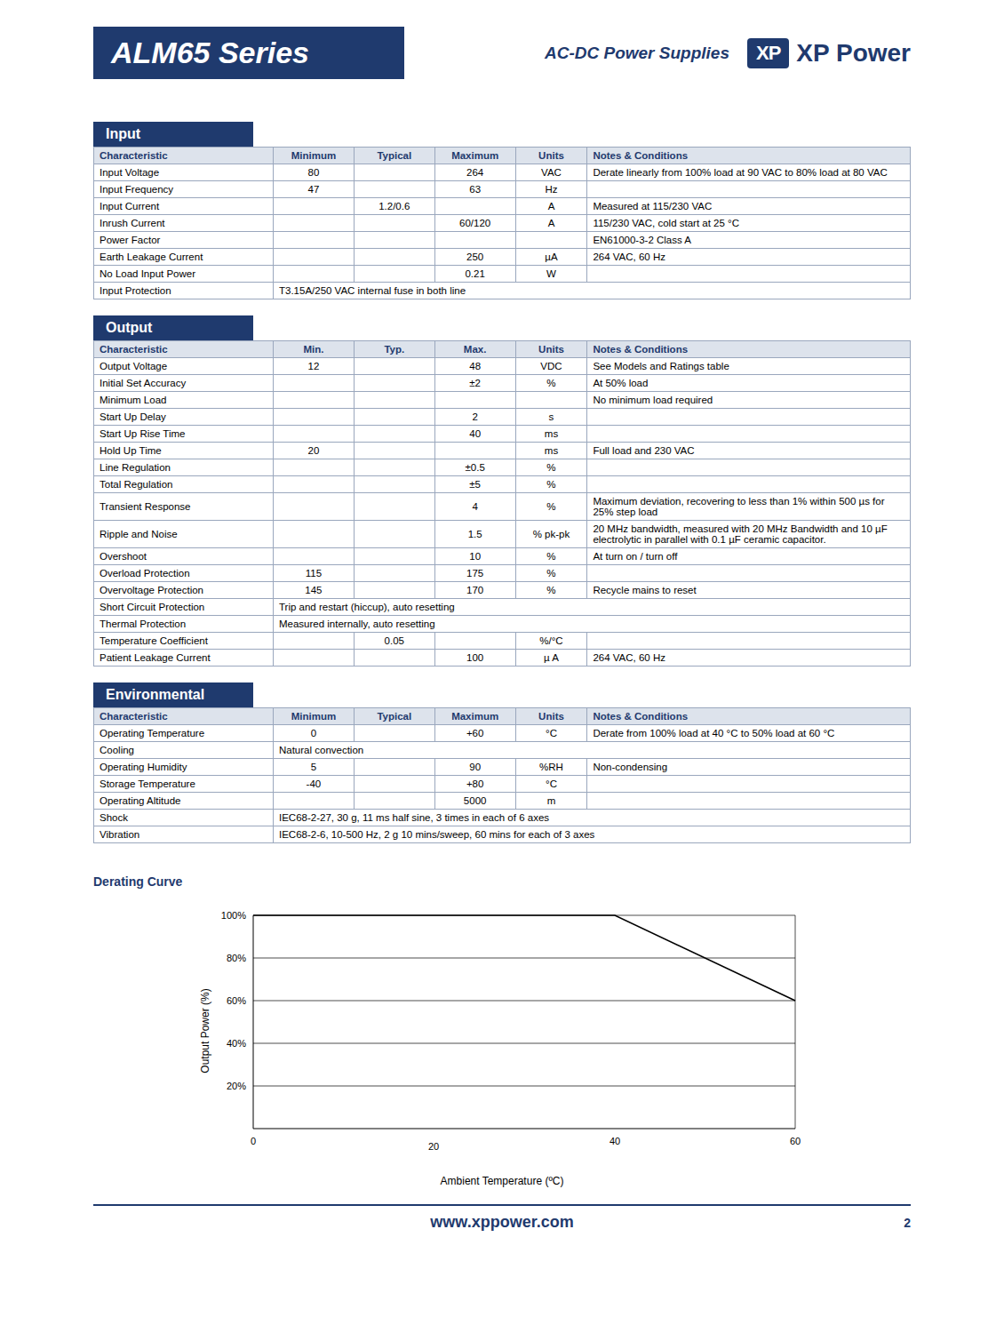ALM65 Series
AC-DC Power Supplies
XP XP Power
Input
| Characteristic | Minimum | Typical | Maximum | Units | Notes & Conditions |
| --- | --- | --- | --- | --- | --- |
| Input Voltage | 80 | | 264 | VAC | Derate linearly from 100% load at 90 VAC to 80% load at 80 VAC |
| Input Frequency | 47 | | 63 | Hz | |
| Input Current | | 1.2/0.6 | | A | Measured at 115/230 VAC |
| Inrush Current | | | 60/120 | A | 115/230 VAC, cold start at 25 °C |
| Power Factor | | | | | EN61000-3-2 Class A |
| Earth Leakage Current | | | 250 | µA | 264 VAC, 60 Hz |
| No Load Input Power | | | 0.21 | W | |
| Input Protection | T3.15A/250 VAC internal fuse in both line |
Output
| Characteristic | Min. | Typ. | Max. | Units | Notes & Conditions |
| --- | --- | --- | --- | --- | --- |
| Output Voltage | 12 | | 48 | VDC | See Models and Ratings table |
| Initial Set Accuracy | | | ±2 | % | At 50% load |
| Minimum Load | | | | | No minimum load required |
| Start Up Delay | | | 2 | s | |
| Start Up Rise Time | | | 40 | ms | |
| Hold Up Time | 20 | | | ms | Full load and 230 VAC |
| Line Regulation | | | ±0.5 | % | |
| Total Regulation | | | ±5 | % | |
| Transient Response | | | 4 | % | Maximum deviation, recovering to less than 1% within 500 µs for 25% step load |
| Ripple and Noise | | | 1.5 | % pk-pk | 20 MHz bandwidth, measured with 20 MHz Bandwidth and 10 µF electrolytic in parallel with 0.1 µF ceramic capacitor. |
| Overshoot | | | 10 | % | At turn on / turn off |
| Overload Protection | 115 | | 175 | % | |
| Overvoltage Protection | 145 | | 170 | % | Recycle mains to reset |
| Short Circuit Protection | Trip and restart (hiccup), auto resetting |
| Thermal Protection | Measured internally, auto resetting |
| Temperature Coefficient | | 0.05 | | %/°C | |
| Patient Leakage Current | | | 100 | µ A | 264 VAC, 60 Hz |
Environmental
| Characteristic | Minimum | Typical | Maximum | Units | Notes & Conditions |
| --- | --- | --- | --- | --- | --- |
| Operating Temperature | 0 | | +60 | °C | Derate from 100% load at 40 °C to 50% load at 60 °C |
| Cooling | Natural convection |
| Operating Humidity | 5 | | 90 | %RH | Non-condensing |
| Storage Temperature | -40 | | +80 | °C | |
| Operating Altitude | | | 5000 | m | |
| Shock | IEC68-2-27, 30 g, 11 ms half sine, 3 times in each of 6 axes |
| Vibration | IEC68-2-6, 10-500 Hz, 2 g 10 mins/sweep, 60 mins for each of 3 axes |
Derating Curve
100% 80% 60% 40% 20% 0 20 40 60 Output Power (%)
Ambient Temperature (ºC)
www.xppower.com 2